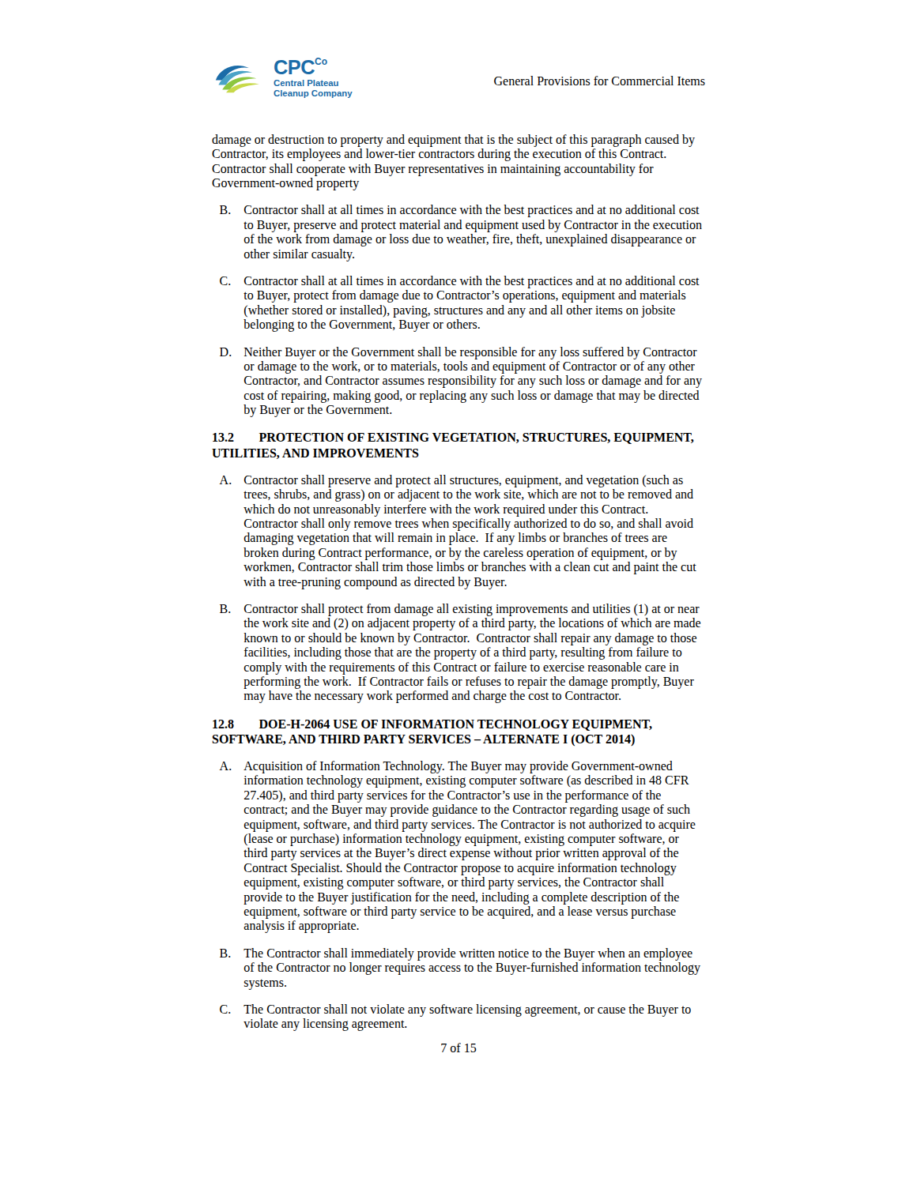CPC Co
Central Plateau
Cleanup Company
General Provisions for Commercial Items
damage or destruction to property and equipment that is the subject of this paragraph caused by Contractor, its employees and lower-tier contractors during the execution of this Contract. Contractor shall cooperate with Buyer representatives in maintaining accountability for Government-owned property
B.
Contractor shall at all times in accordance with the best practices and at no additional cost to Buyer, preserve and protect material and equipment used by Contractor in the execution of the work from damage or loss due to weather, fire, theft, unexplained disappearance or other similar casualty.
C.
Contractor shall at all times in accordance with the best practices and at no additional cost to Buyer, protect from damage due to Contractor’s operations, equipment and materials (whether stored or installed), paving, structures and any and all other items on jobsite belonging to the Government, Buyer or others.
D.
Neither Buyer or the Government shall be responsible for any loss suffered by Contractor or damage to the work, or to materials, tools and equipment of Contractor or of any other Contractor, and Contractor assumes responsibility for any such loss or damage and for any cost of repairing, making good, or replacing any such loss or damage that may be directed by Buyer or the Government.
13.2 PROTECTION OF EXISTING VEGETATION, STRUCTURES, EQUIPMENT, UTILITIES, AND IMPROVEMENTS
A.
Contractor shall preserve and protect all structures, equipment, and vegetation (such as trees, shrubs, and grass) on or adjacent to the work site, which are not to be removed and which do not unreasonably interfere with the work required under this Contract. Contractor shall only remove trees when specifically authorized to do so, and shall avoid damaging vegetation that will remain in place. If any limbs or branches of trees are broken during Contract performance, or by the careless operation of equipment, or by workmen, Contractor shall trim those limbs or branches with a clean cut and paint the cut with a tree-pruning compound as directed by Buyer.
B.
Contractor shall protect from damage all existing improvements and utilities (1) at or near the work site and (2) on adjacent property of a third party, the locations of which are made known to or should be known by Contractor. Contractor shall repair any damage to those facilities, including those that are the property of a third party, resulting from failure to comply with the requirements of this Contract or failure to exercise reasonable care in performing the work. If Contractor fails or refuses to repair the damage promptly, Buyer may have the necessary work performed and charge the cost to Contractor.
12.8 DOE-H-2064 USE OF INFORMATION TECHNOLOGY EQUIPMENT, SOFTWARE, AND THIRD PARTY SERVICES – ALTERNATE I (OCT 2014)
A.
Acquisition of Information Technology. The Buyer may provide Government-owned information technology equipment, existing computer software (as described in 48 CFR 27.405), and third party services for the Contractor’s use in the performance of the contract; and the Buyer may provide guidance to the Contractor regarding usage of such equipment, software, and third party services. The Contractor is not authorized to acquire (lease or purchase) information technology equipment, existing computer software, or third party services at the Buyer’s direct expense without prior written approval of the Contract Specialist. Should the Contractor propose to acquire information technology equipment, existing computer software, or third party services, the Contractor shall provide to the Buyer justification for the need, including a complete description of the equipment, software or third party service to be acquired, and a lease versus purchase analysis if appropriate.
B.
The Contractor shall immediately provide written notice to the Buyer when an employee of the Contractor no longer requires access to the Buyer-furnished information technology systems.
C.
The Contractor shall not violate any software licensing agreement, or cause the Buyer to violate any licensing agreement.
7 of 15